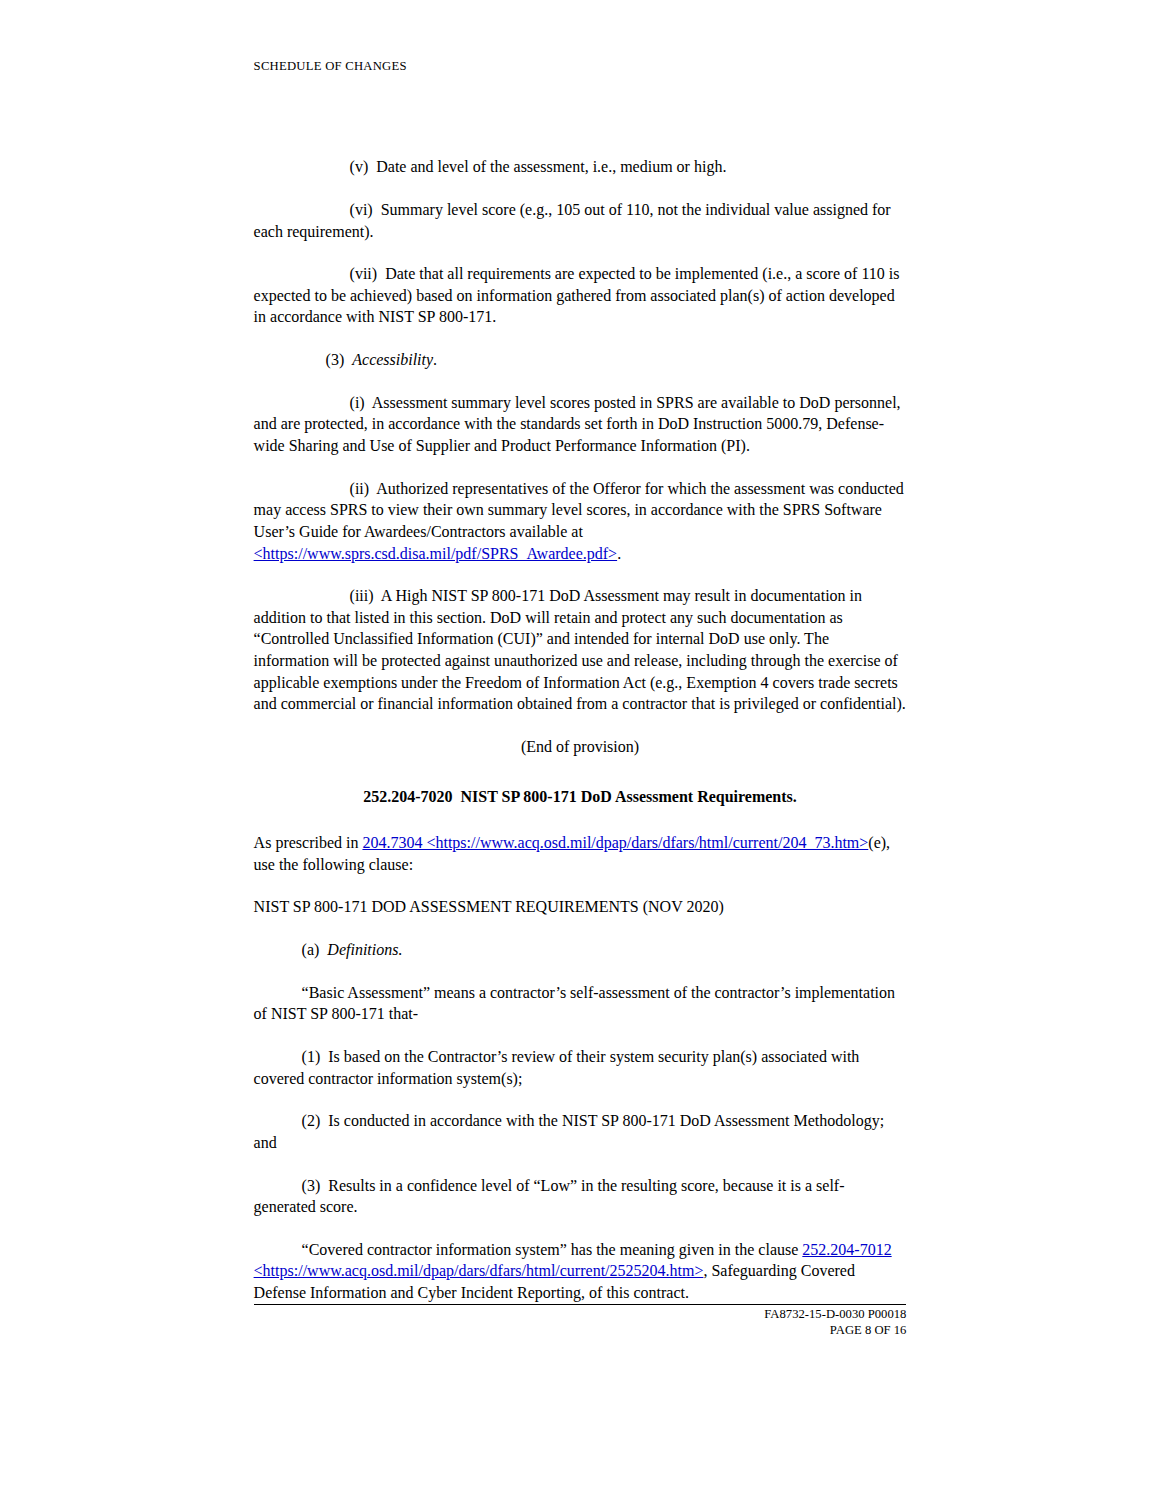SCHEDULE OF CHANGES
(v) Date and level of the assessment, i.e., medium or high.
(vi) Summary level score (e.g., 105 out of 110, not the individual value assigned for each requirement).
(vii) Date that all requirements are expected to be implemented (i.e., a score of 110 is expected to be achieved) based on information gathered from associated plan(s) of action developed in accordance with NIST SP 800-171.
(3) Accessibility.
(i) Assessment summary level scores posted in SPRS are available to DoD personnel, and are protected, in accordance with the standards set forth in DoD Instruction 5000.79, Defense-wide Sharing and Use of Supplier and Product Performance Information (PI).
(ii) Authorized representatives of the Offeror for which the assessment was conducted may access SPRS to view their own summary level scores, in accordance with the SPRS Software User’s Guide for Awardees/Contractors available at <https://www.sprs.csd.disa.mil/pdf/SPRS_Awardee.pdf>.
(iii) A High NIST SP 800-171 DoD Assessment may result in documentation in addition to that listed in this section. DoD will retain and protect any such documentation as “Controlled Unclassified Information (CUI)” and intended for internal DoD use only. The information will be protected against unauthorized use and release, including through the exercise of applicable exemptions under the Freedom of Information Act (e.g., Exemption 4 covers trade secrets and commercial or financial information obtained from a contractor that is privileged or confidential).
(End of provision)
252.204-7020 NIST SP 800-171 DoD Assessment Requirements.
As prescribed in 204.7304 <https://www.acq.osd.mil/dpap/dars/dfars/html/current/204_73.htm>(e), use the following clause:
NIST SP 800-171 DOD ASSESSMENT REQUIREMENTS (NOV 2020)
(a) Definitions.
“Basic Assessment” means a contractor’s self-assessment of the contractor’s implementation of NIST SP 800-171 that-
(1) Is based on the Contractor’s review of their system security plan(s) associated with covered contractor information system(s);
(2) Is conducted in accordance with the NIST SP 800-171 DoD Assessment Methodology; and
(3) Results in a confidence level of “Low” in the resulting score, because it is a self-generated score.
“Covered contractor information system” has the meaning given in the clause 252.204-7012 <https://www.acq.osd.mil/dpap/dars/dfars/html/current/2525204.htm>, Safeguarding Covered Defense Information and Cyber Incident Reporting, of this contract.
FA8732-15-D-0030 P00018
PAGE 8 OF 16